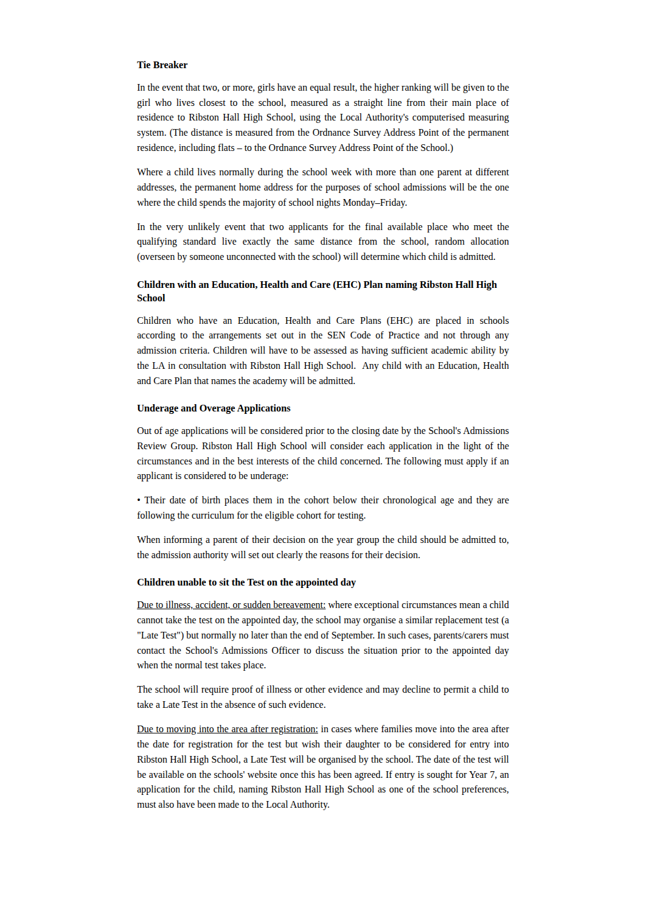Tie Breaker
In the event that two, or more, girls have an equal result, the higher ranking will be given to the girl who lives closest to the school, measured as a straight line from their main place of residence to Ribston Hall High School, using the Local Authority's computerised measuring system. (The distance is measured from the Ordnance Survey Address Point of the permanent residence, including flats – to the Ordnance Survey Address Point of the School.)
Where a child lives normally during the school week with more than one parent at different addresses, the permanent home address for the purposes of school admissions will be the one where the child spends the majority of school nights Monday–Friday.
In the very unlikely event that two applicants for the final available place who meet the qualifying standard live exactly the same distance from the school, random allocation (overseen by someone unconnected with the school) will determine which child is admitted.
Children with an Education, Health and Care (EHC) Plan naming Ribston Hall High School
Children who have an Education, Health and Care Plans (EHC) are placed in schools according to the arrangements set out in the SEN Code of Practice and not through any admission criteria. Children will have to be assessed as having sufficient academic ability by the LA in consultation with Ribston Hall High School. Any child with an Education, Health and Care Plan that names the academy will be admitted.
Underage and Overage Applications
Out of age applications will be considered prior to the closing date by the School's Admissions Review Group. Ribston Hall High School will consider each application in the light of the circumstances and in the best interests of the child concerned. The following must apply if an applicant is considered to be underage:
• Their date of birth places them in the cohort below their chronological age and they are following the curriculum for the eligible cohort for testing.
When informing a parent of their decision on the year group the child should be admitted to, the admission authority will set out clearly the reasons for their decision.
Children unable to sit the Test on the appointed day
Due to illness, accident, or sudden bereavement: where exceptional circumstances mean a child cannot take the test on the appointed day, the school may organise a similar replacement test (a "Late Test") but normally no later than the end of September. In such cases, parents/carers must contact the School's Admissions Officer to discuss the situation prior to the appointed day when the normal test takes place.
The school will require proof of illness or other evidence and may decline to permit a child to take a Late Test in the absence of such evidence.
Due to moving into the area after registration: in cases where families move into the area after the date for registration for the test but wish their daughter to be considered for entry into Ribston Hall High School, a Late Test will be organised by the school. The date of the test will be available on the schools' website once this has been agreed. If entry is sought for Year 7, an application for the child, naming Ribston Hall High School as one of the school preferences, must also have been made to the Local Authority.